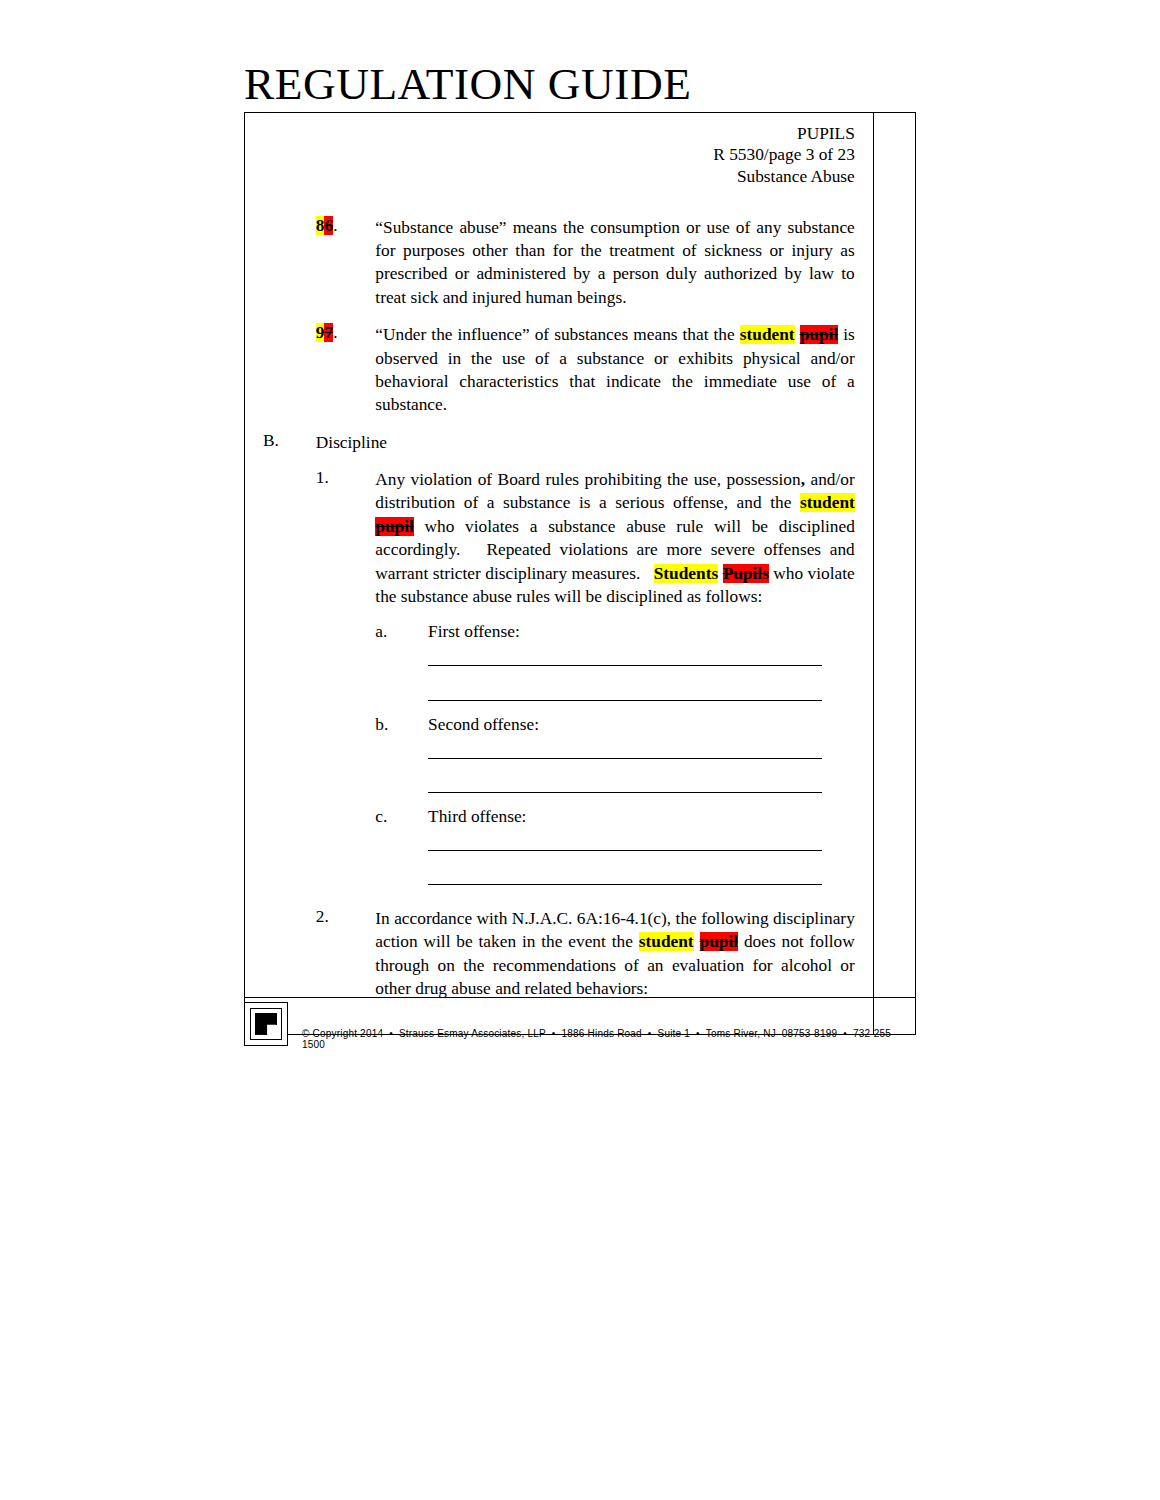REGULATION GUIDE
PUPILS
R 5530/page 3 of 23
Substance Abuse
86.
“Substance abuse” means the consumption or use of any substance for purposes other than for the treatment of sickness or injury as prescribed or administered by a person duly authorized by law to treat sick and injured human beings.
97.
“Under the influence” of substances means that the student pupil is observed in the use of a substance or exhibits physical and/or behavioral characteristics that indicate the immediate use of a substance.
B.
Discipline
1.
Any violation of Board rules prohibiting the use, possession, and/or distribution of a substance is a serious offense, and the student pupil who violates a substance abuse rule will be disciplined accordingly. Repeated violations are more severe offenses and warrant stricter disciplinary measures. Students Pupils who violate the substance abuse rules will be disciplined as follows:
a.
First offense:
b.
Second offense:
c.
Third offense:
2.
In accordance with N.J.A.C. 6A:16-4.1(c), the following disciplinary action will be taken in the event the student pupil does not follow through on the recommendations of an evaluation for alcohol or other drug abuse and related behaviors:
© Copyright 2014•Strauss Esmay Associates, LLP•1886 Hinds Road•Suite 1•Toms River, NJ 08753-8199•732-255-1500